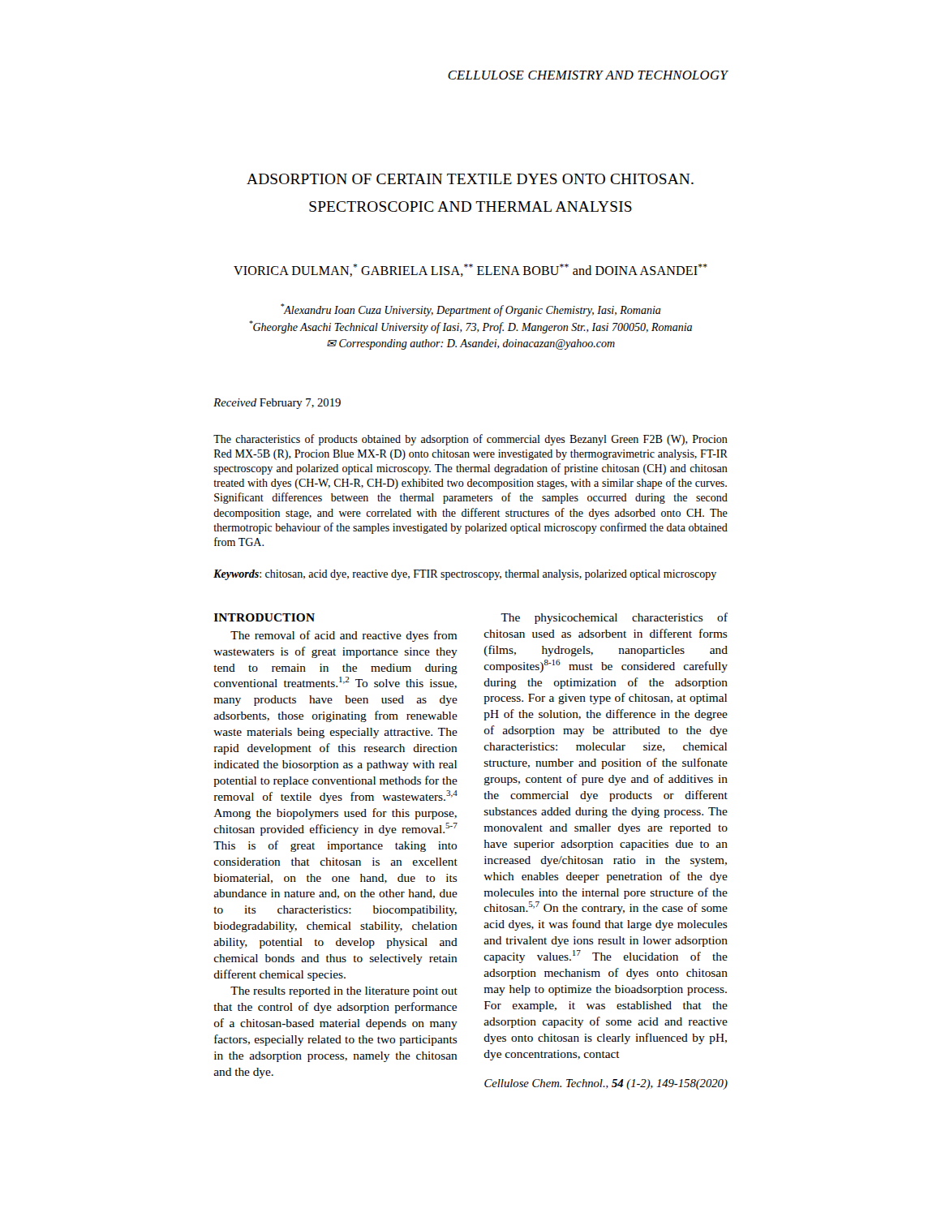CELLULOSE CHEMISTRY AND TECHNOLOGY
ADSORPTION OF CERTAIN TEXTILE DYES ONTO CHITOSAN.
SPECTROSCOPIC AND THERMAL ANALYSIS
VIORICA DULMAN,* GABRIELA LISA,** ELENA BOBU** and DOINA ASANDEI**
*Alexandru Ioan Cuza University, Department of Organic Chemistry, Iasi, Romania
*Gheorghe Asachi Technical University of Iasi, 73, Prof. D. Mangeron Str., Iasi 700050, Romania
✉ Corresponding author: D. Asandei, doinacazan@yahoo.com
Received February 7, 2019
The characteristics of products obtained by adsorption of commercial dyes Bezanyl Green F2B (W), Procion Red MX-5B (R), Procion Blue MX-R (D) onto chitosan were investigated by thermogravimetric analysis, FT-IR spectroscopy and polarized optical microscopy. The thermal degradation of pristine chitosan (CH) and chitosan treated with dyes (CH-W, CH-R, CH-D) exhibited two decomposition stages, with a similar shape of the curves. Significant differences between the thermal parameters of the samples occurred during the second decomposition stage, and were correlated with the different structures of the dyes adsorbed onto CH. The thermotropic behaviour of the samples investigated by polarized optical microscopy confirmed the data obtained from TGA.
Keywords: chitosan, acid dye, reactive dye, FTIR spectroscopy, thermal analysis, polarized optical microscopy
INTRODUCTION
The removal of acid and reactive dyes from wastewaters is of great importance since they tend to remain in the medium during conventional treatments.1,2 To solve this issue, many products have been used as dye adsorbents, those originating from renewable waste materials being especially attractive. The rapid development of this research direction indicated the biosorption as a pathway with real potential to replace conventional methods for the removal of textile dyes from wastewaters.3,4 Among the biopolymers used for this purpose, chitosan provided efficiency in dye removal.5-7 This is of great importance taking into consideration that chitosan is an excellent biomaterial, on the one hand, due to its abundance in nature and, on the other hand, due to its characteristics: biocompatibility, biodegradability, chemical stability, chelation ability, potential to develop physical and chemical bonds and thus to selectively retain different chemical species.
The results reported in the literature point out that the control of dye adsorption performance of a chitosan-based material depends on many factors, especially related to the two participants in the adsorption process, namely the chitosan and the dye.
The physicochemical characteristics of chitosan used as adsorbent in different forms (films, hydrogels, nanoparticles and composites)8-16 must be considered carefully during the optimization of the adsorption process. For a given type of chitosan, at optimal pH of the solution, the difference in the degree of adsorption may be attributed to the dye characteristics: molecular size, chemical structure, number and position of the sulfonate groups, content of pure dye and of additives in the commercial dye products or different substances added during the dying process. The monovalent and smaller dyes are reported to have superior adsorption capacities due to an increased dye/chitosan ratio in the system, which enables deeper penetration of the dye molecules into the internal pore structure of the chitosan.5,7 On the contrary, in the case of some acid dyes, it was found that large dye molecules and trivalent dye ions result in lower adsorption capacity values.17 The elucidation of the adsorption mechanism of dyes onto chitosan may help to optimize the bioadsorption process. For example, it was established that the adsorption capacity of some acid and reactive dyes onto chitosan is clearly influenced by pH, dye concentrations, contact
Cellulose Chem. Technol., 54 (1-2), 149-158(2020)